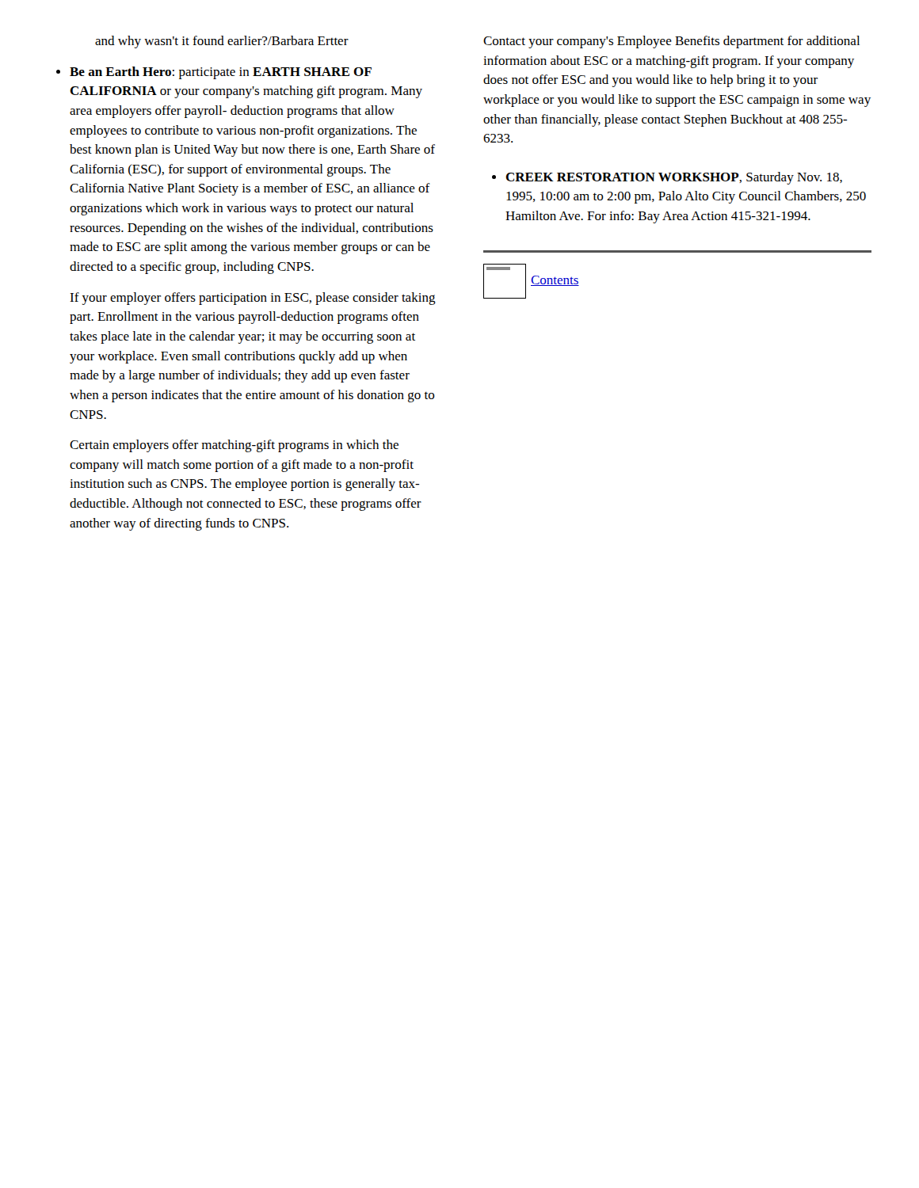and why wasn't it found earlier?/Barbara Ertter
Be an Earth Hero: participate in EARTH SHARE OF CALIFORNIA or your company's matching gift program. Many area employers offer payroll- deduction programs that allow employees to contribute to various non-profit organizations. The best known plan is United Way but now there is one, Earth Share of California (ESC), for support of environmental groups. The California Native Plant Society is a member of ESC, an alliance of organizations which work in various ways to protect our natural resources. Depending on the wishes of the individual, contributions made to ESC are split among the various member groups or can be directed to a specific group, including CNPS.
If your employer offers participation in ESC, please consider taking part. Enrollment in the various payroll-deduction programs often takes place late in the calendar year; it may be occurring soon at your workplace. Even small contributions quckly add up when made by a large number of individuals; they add up even faster when a person indicates that the entire amount of his donation go to CNPS.
Certain employers offer matching-gift programs in which the company will match some portion of a gift made to a non-profit institution such as CNPS. The employee portion is generally tax-deductible. Although not connected to ESC, these programs offer another way of directing funds to CNPS.
Contact your company's Employee Benefits department for additional information about ESC or a matching-gift program. If your company does not offer ESC and you would like to help bring it to your workplace or you would like to support the ESC campaign in some way other than financially, please contact Stephen Buckhout at 408 255- 6233.
CREEK RESTORATION WORKSHOP, Saturday Nov. 18, 1995, 10:00 am to 2:00 pm, Palo Alto City Council Chambers, 250 Hamilton Ave. For info: Bay Area Action 415-321-1994.
Contents